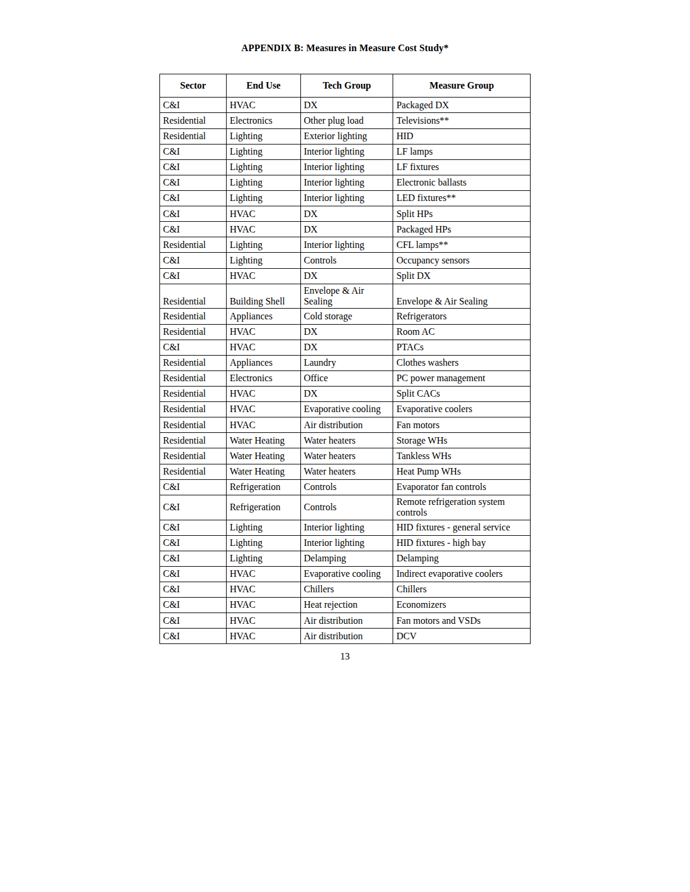APPENDIX B: Measures in Measure Cost Study*
| Sector | End Use | Tech Group | Measure Group |
| --- | --- | --- | --- |
| C&I | HVAC | DX | Packaged DX |
| Residential | Electronics | Other plug load | Televisions** |
| Residential | Lighting | Exterior lighting | HID |
| C&I | Lighting | Interior lighting | LF lamps |
| C&I | Lighting | Interior lighting | LF fixtures |
| C&I | Lighting | Interior lighting | Electronic ballasts |
| C&I | Lighting | Interior lighting | LED fixtures** |
| C&I | HVAC | DX | Split HPs |
| C&I | HVAC | DX | Packaged HPs |
| Residential | Lighting | Interior lighting | CFL lamps** |
| C&I | Lighting | Controls | Occupancy sensors |
| C&I | HVAC | DX | Split DX |
| Residential | Building Shell | Envelope & Air Sealing | Envelope & Air Sealing |
| Residential | Appliances | Cold storage | Refrigerators |
| Residential | HVAC | DX | Room AC |
| C&I | HVAC | DX | PTACs |
| Residential | Appliances | Laundry | Clothes washers |
| Residential | Electronics | Office | PC power management |
| Residential | HVAC | DX | Split CACs |
| Residential | HVAC | Evaporative cooling | Evaporative coolers |
| Residential | HVAC | Air distribution | Fan motors |
| Residential | Water Heating | Water heaters | Storage WHs |
| Residential | Water Heating | Water heaters | Tankless WHs |
| Residential | Water Heating | Water heaters | Heat Pump WHs |
| C&I | Refrigeration | Controls | Evaporator fan controls |
| C&I | Refrigeration | Controls | Remote refrigeration system controls |
| C&I | Lighting | Interior lighting | HID fixtures - general service |
| C&I | Lighting | Interior lighting | HID fixtures - high bay |
| C&I | Lighting | Delamping | Delamping |
| C&I | HVAC | Evaporative cooling | Indirect evaporative coolers |
| C&I | HVAC | Chillers | Chillers |
| C&I | HVAC | Heat rejection | Economizers |
| C&I | HVAC | Air distribution | Fan motors and VSDs |
| C&I | HVAC | Air distribution | DCV |
13